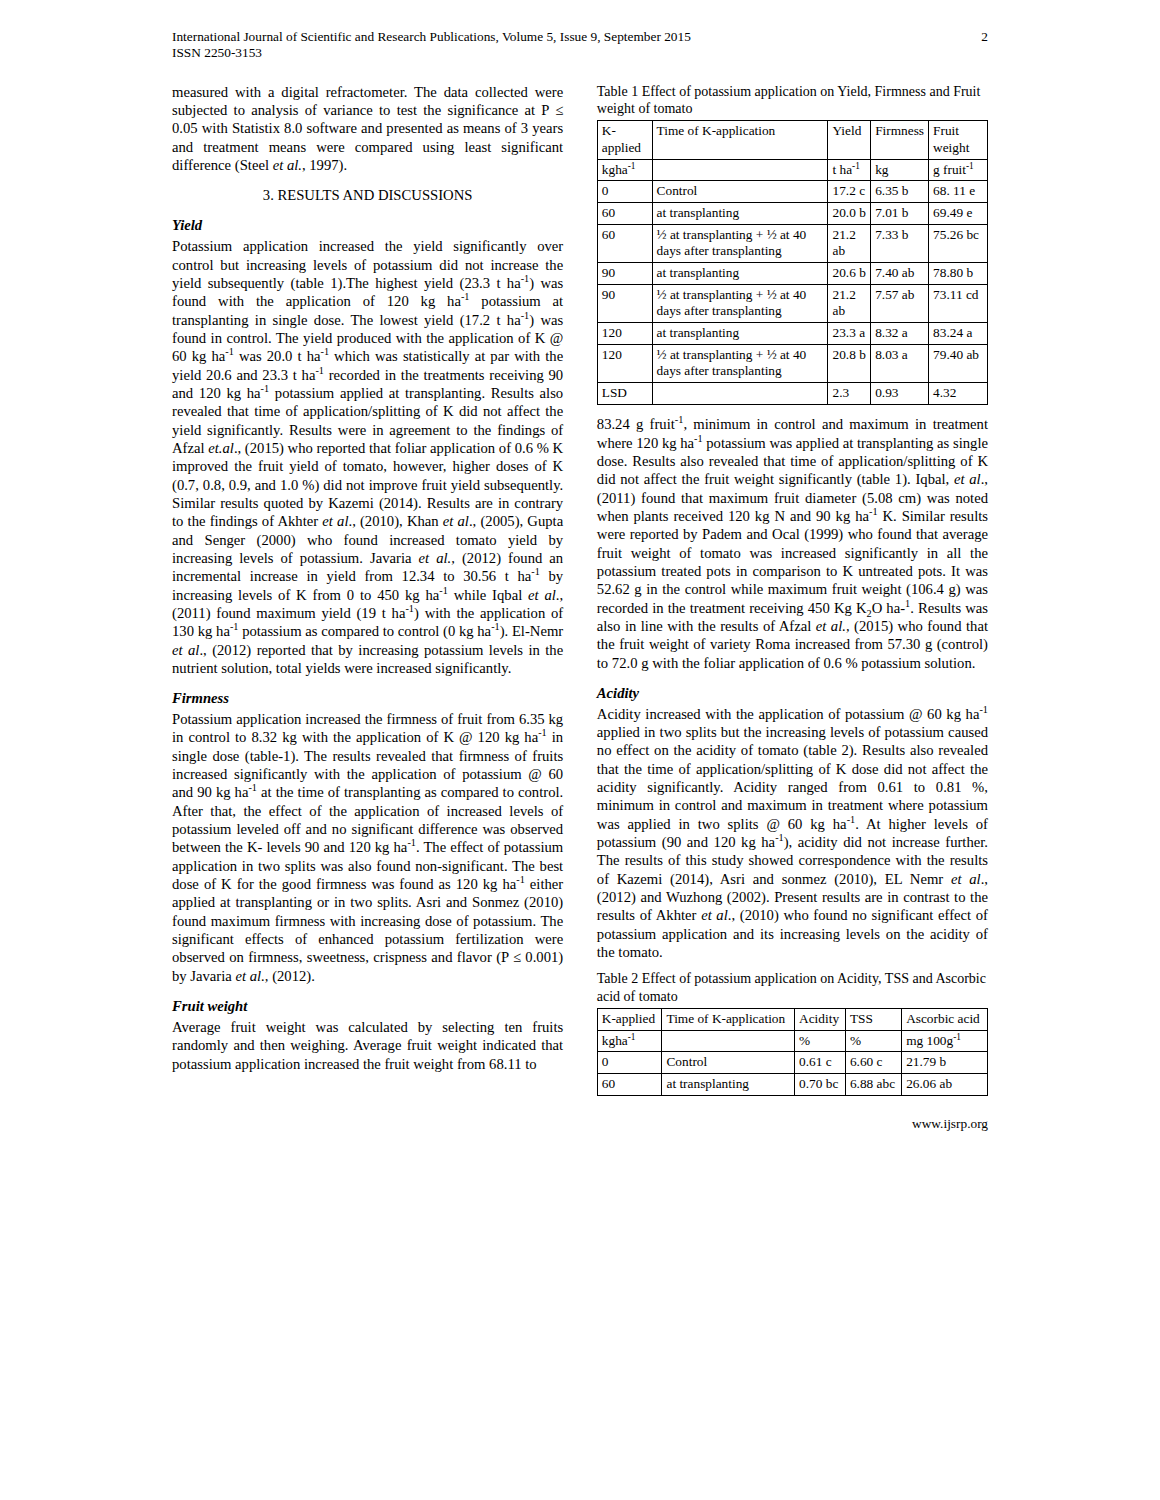International Journal of Scientific and Research Publications, Volume 5, Issue 9, September 2015
ISSN 2250-3153
2
measured with a digital refractometer. The data collected were subjected to analysis of variance to test the significance at P ≤ 0.05 with Statistix 8.0 software and presented as means of 3 years and treatment means were compared using least significant difference (Steel et al., 1997).
3. RESULTS AND DISCUSSIONS
Yield
Potassium application increased the yield significantly over control but increasing levels of potassium did not increase the yield subsequently (table 1).The highest yield (23.3 t ha-1) was found with the application of 120 kg ha-1 potassium at transplanting in single dose. The lowest yield (17.2 t ha-1) was found in control. The yield produced with the application of K @ 60 kg ha-1 was 20.0 t ha-1 which was statistically at par with the yield 20.6 and 23.3 t ha-1 recorded in the treatments receiving 90 and 120 kg ha-1 potassium applied at transplanting. Results also revealed that time of application/splitting of K did not affect the yield significantly. Results were in agreement to the findings of Afzal et.al., (2015) who reported that foliar application of 0.6 % K improved the fruit yield of tomato, however, higher doses of K (0.7, 0.8, 0.9, and 1.0 %) did not improve fruit yield subsequently. Similar results quoted by Kazemi (2014). Results are in contrary to the findings of Akhter et al., (2010), Khan et al., (2005), Gupta and Senger (2000) who found increased tomato yield by increasing levels of potassium. Javaria et al., (2012) found an incremental increase in yield from 12.34 to 30.56 t ha-1 by increasing levels of K from 0 to 450 kg ha-1 while Iqbal et al., (2011) found maximum yield (19 t ha-1) with the application of 130 kg ha-1 potassium as compared to control (0 kg ha-1). El-Nemr et al., (2012) reported that by increasing potassium levels in the nutrient solution, total yields were increased significantly.
Firmness
Potassium application increased the firmness of fruit from 6.35 kg in control to 8.32 kg with the application of K @ 120 kg ha-1 in single dose (table-1). The results revealed that firmness of fruits increased significantly with the application of potassium @ 60 and 90 kg ha-1 at the time of transplanting as compared to control. After that, the effect of the application of increased levels of potassium leveled off and no significant difference was observed between the K- levels 90 and 120 kg ha-1. The effect of potassium application in two splits was also found non-significant. The best dose of K for the good firmness was found as 120 kg ha-1 either applied at transplanting or in two splits. Asri and Sonmez (2010) found maximum firmness with increasing dose of potassium. The significant effects of enhanced potassium fertilization were observed on firmness, sweetness, crispness and flavor (P ≤ 0.001) by Javaria et al., (2012).
Fruit weight
Average fruit weight was calculated by selecting ten fruits randomly and then weighing. Average fruit weight indicated that potassium application increased the fruit weight from 68.11 to
Table 1 Effect of potassium application on Yield, Firmness and Fruit weight of tomato
| K-applied | Time of K-application | Yield | Firmness | Fruit weight |
| --- | --- | --- | --- | --- |
| kgha -1 | | t ha -1 | kg | g fruit -1 |
| 0 | Control | 17.2 c | 6.35 b | 68. 11 e |
| 60 | at transplanting | 20.0 b | 7.01 b | 69.49 e |
| 60 | ½ at transplanting + ½ at 40 days after transplanting | 21.2 ab | 7.33 b | 75.26 bc |
| 90 | at transplanting | 20.6 b | 7.40 ab | 78.80 b |
| 90 | ½ at transplanting + ½ at 40 days after transplanting | 21.2 ab | 7.57 ab | 73.11 cd |
| 120 | at transplanting | 23.3 a | 8.32 a | 83.24 a |
| 120 | ½ at transplanting + ½ at 40 days after transplanting | 20.8 b | 8.03 a | 79.40 ab |
| LSD | | 2.3 | 0.93 | 4.32 |
83.24 g fruit-1, minimum in control and maximum in treatment where 120 kg ha-1 potassium was applied at transplanting as single dose. Results also revealed that time of application/splitting of K did not affect the fruit weight significantly (table 1). Iqbal, et al., (2011) found that maximum fruit diameter (5.08 cm) was noted when plants received 120 kg N and 90 kg ha-1 K. Similar results were reported by Padem and Ocal (1999) who found that average fruit weight of tomato was increased significantly in all the potassium treated pots in comparison to K untreated pots. It was 52.62 g in the control while maximum fruit weight (106.4 g) was recorded in the treatment receiving 450 Kg K2O ha-1. Results was also in line with the results of Afzal et al., (2015) who found that the fruit weight of variety Roma increased from 57.30 g (control) to 72.0 g with the foliar application of 0.6 % potassium solution.
Acidity
Acidity increased with the application of potassium @ 60 kg ha-1 applied in two splits but the increasing levels of potassium caused no effect on the acidity of tomato (table 2). Results also revealed that the time of application/splitting of K dose did not affect the acidity significantly. Acidity ranged from 0.61 to 0.81 %, minimum in control and maximum in treatment where potassium was applied in two splits @ 60 kg ha-1. At higher levels of potassium (90 and 120 kg ha-1), acidity did not increase further. The results of this study showed correspondence with the results of Kazemi (2014), Asri and sonmez (2010), EL Nemr et al., (2012) and Wuzhong (2002). Present results are in contrast to the results of Akhter et al., (2010) who found no significant effect of potassium application and its increasing levels on the acidity of the tomato.
Table 2 Effect of potassium application on Acidity, TSS and Ascorbic acid of tomato
| K-applied | Time of K-application | Acidity | TSS | Ascorbic acid |
| --- | --- | --- | --- | --- |
| kgha -1 | | % | % | mg 100g -1 |
| 0 | Control | 0.61 c | 6.60 c | 21.79 b |
| 60 | at transplanting | 0.70 bc | 6.88 abc | 26.06 ab |
www.ijsrp.org